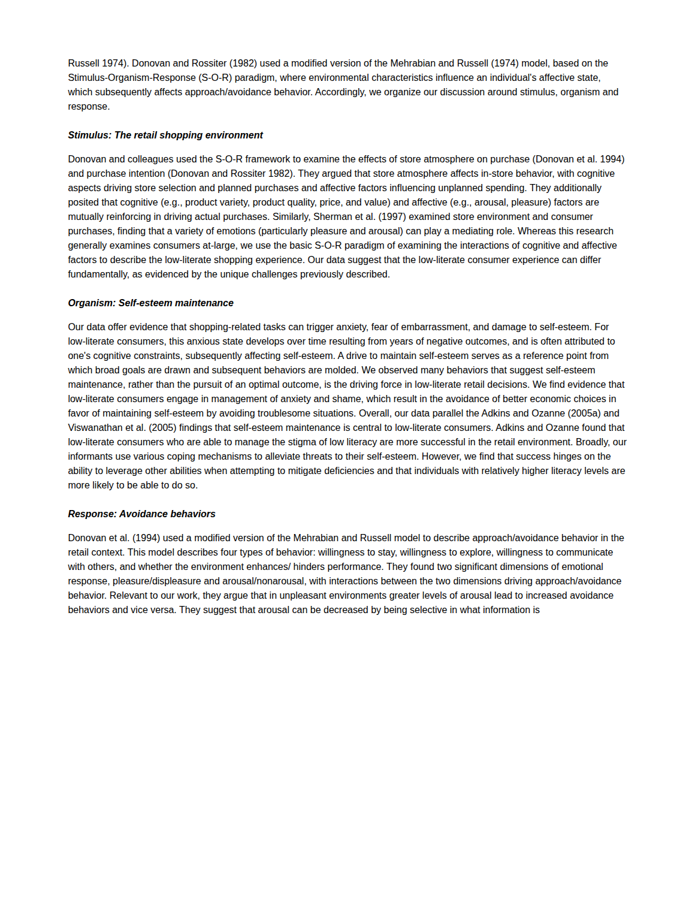Russell 1974). Donovan and Rossiter (1982) used a modified version of the Mehrabian and Russell (1974) model, based on the Stimulus-Organism-Response (S-O-R) paradigm, where environmental characteristics influence an individual's affective state, which subsequently affects approach/avoidance behavior. Accordingly, we organize our discussion around stimulus, organism and response.
Stimulus: The retail shopping environment
Donovan and colleagues used the S-O-R framework to examine the effects of store atmosphere on purchase (Donovan et al. 1994) and purchase intention (Donovan and Rossiter 1982). They argued that store atmosphere affects in-store behavior, with cognitive aspects driving store selection and planned purchases and affective factors influencing unplanned spending. They additionally posited that cognitive (e.g., product variety, product quality, price, and value) and affective (e.g., arousal, pleasure) factors are mutually reinforcing in driving actual purchases. Similarly, Sherman et al. (1997) examined store environment and consumer purchases, finding that a variety of emotions (particularly pleasure and arousal) can play a mediating role. Whereas this research generally examines consumers at-large, we use the basic S-O-R paradigm of examining the interactions of cognitive and affective factors to describe the low-literate shopping experience. Our data suggest that the low-literate consumer experience can differ fundamentally, as evidenced by the unique challenges previously described.
Organism: Self-esteem maintenance
Our data offer evidence that shopping-related tasks can trigger anxiety, fear of embarrassment, and damage to self-esteem. For low-literate consumers, this anxious state develops over time resulting from years of negative outcomes, and is often attributed to one's cognitive constraints, subsequently affecting self-esteem. A drive to maintain self-esteem serves as a reference point from which broad goals are drawn and subsequent behaviors are molded. We observed many behaviors that suggest self-esteem maintenance, rather than the pursuit of an optimal outcome, is the driving force in low-literate retail decisions. We find evidence that low-literate consumers engage in management of anxiety and shame, which result in the avoidance of better economic choices in favor of maintaining self-esteem by avoiding troublesome situations. Overall, our data parallel the Adkins and Ozanne (2005a) and Viswanathan et al. (2005) findings that self-esteem maintenance is central to low-literate consumers. Adkins and Ozanne found that low-literate consumers who are able to manage the stigma of low literacy are more successful in the retail environment. Broadly, our informants use various coping mechanisms to alleviate threats to their self-esteem. However, we find that success hinges on the ability to leverage other abilities when attempting to mitigate deficiencies and that individuals with relatively higher literacy levels are more likely to be able to do so.
Response: Avoidance behaviors
Donovan et al. (1994) used a modified version of the Mehrabian and Russell model to describe approach/avoidance behavior in the retail context. This model describes four types of behavior: willingness to stay, willingness to explore, willingness to communicate with others, and whether the environment enhances/ hinders performance. They found two significant dimensions of emotional response, pleasure/displeasure and arousal/nonarousal, with interactions between the two dimensions driving approach/avoidance behavior. Relevant to our work, they argue that in unpleasant environments greater levels of arousal lead to increased avoidance behaviors and vice versa. They suggest that arousal can be decreased by being selective in what information is